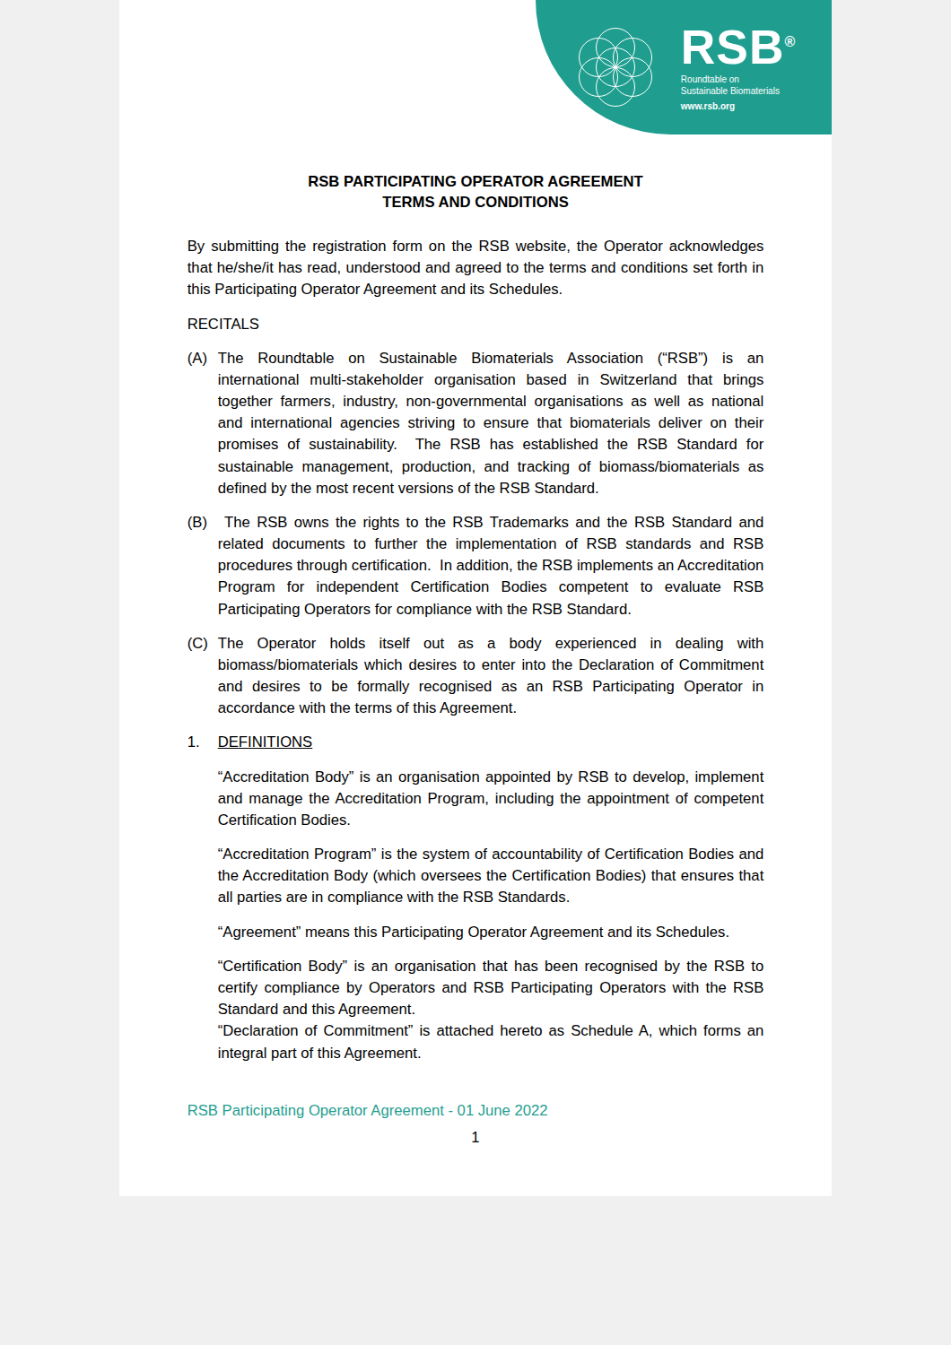RSB®
Roundtable on
Sustainable Biomaterials
www.rsb.org
RSB Participating Operator Agreement
Terms and Conditions
By submitting the registration form on the RSB website, the Operator acknowledges that he/she/it has read, understood and agreed to the terms and conditions set forth in this Participating Operator Agreement and its Schedules.
RECITALS
(A) The Roundtable on Sustainable Biomaterials Association (“RSB”) is an international multi-stakeholder organisation based in Switzerland that brings together farmers, industry, non-governmental organisations as well as national and international agencies striving to ensure that biomaterials deliver on their promises of sustainability. The RSB has established the RSB Standard for sustainable management, production, and tracking of biomass/biomaterials as defined by the most recent versions of the RSB Standard.
(B) The RSB owns the rights to the RSB Trademarks and the RSB Standard and related documents to further the implementation of RSB standards and RSB procedures through certification. In addition, the RSB implements an Accreditation Program for independent Certification Bodies competent to evaluate RSB Participating Operators for compliance with the RSB Standard.
(C) The Operator holds itself out as a body experienced in dealing with biomass/biomaterials which desires to enter into the Declaration of Commitment and desires to be formally recognised as an RSB Participating Operator in accordance with the terms of this Agreement.
1. DEFINITIONS
“Accreditation Body” is an organisation appointed by RSB to develop, implement and manage the Accreditation Program, including the appointment of competent Certification Bodies.
“Accreditation Program” is the system of accountability of Certification Bodies and the Accreditation Body (which oversees the Certification Bodies) that ensures that all parties are in compliance with the RSB Standards.
“Agreement” means this Participating Operator Agreement and its Schedules.
“Certification Body” is an organisation that has been recognised by the RSB to certify compliance by Operators and RSB Participating Operators with the RSB Standard and this Agreement.
“Declaration of Commitment” is attached hereto as Schedule A, which forms an integral part of this Agreement.
RSB Participating Operator Agreement - 01 June 2022
1